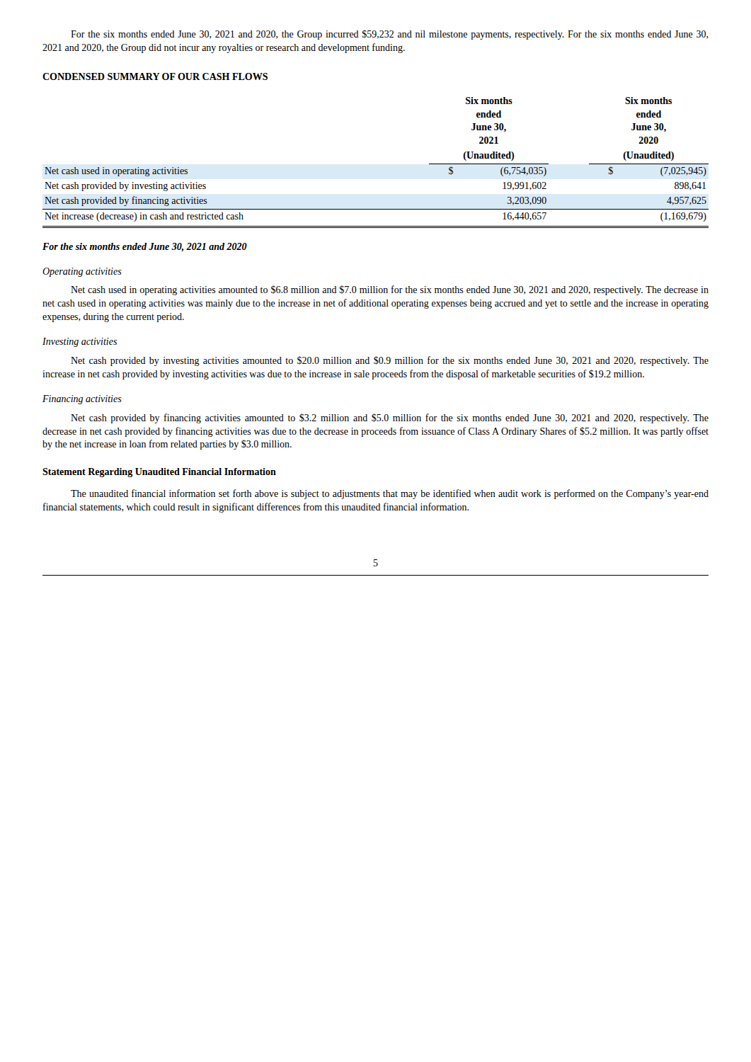For the six months ended June 30, 2021 and 2020, the Group incurred $59,232 and nil milestone payments, respectively. For the six months ended June 30, 2021 and 2020, the Group did not incur any royalties or research and development funding.
Condensed Summary of Our Cash Flows
| | | Six months ended June 30, 2021 | | Six months ended June 30, 2020 |
| --- | --- | --- | --- | --- |
| | | (Unaudited) | | (Unaudited) |
| Net cash used in operating activities | | $ | (6,754,035) | | $ | (7,025,945) |
| Net cash provided by investing activities | | | 19,991,602 | | | 898,641 |
| Net cash provided by financing activities | | | 3,203,090 | | | 4,957,625 |
| Net increase (decrease) in cash and restricted cash | | | 16,440,657 | | | (1,169,679) |
For the six months ended June 30, 2021 and 2020
Operating activities
Net cash used in operating activities amounted to $6.8 million and $7.0 million for the six months ended June 30, 2021 and 2020, respectively. The decrease in net cash used in operating activities was mainly due to the increase in net of additional operating expenses being accrued and yet to settle and the increase in operating expenses, during the current period.
Investing activities
Net cash provided by investing activities amounted to $20.0 million and $0.9 million for the six months ended June 30, 2021 and 2020, respectively. The increase in net cash provided by investing activities was due to the increase in sale proceeds from the disposal of marketable securities of $19.2 million.
Financing activities
Net cash provided by financing activities amounted to $3.2 million and $5.0 million for the six months ended June 30, 2021 and 2020, respectively. The decrease in net cash provided by financing activities was due to the decrease in proceeds from issuance of Class A Ordinary Shares of $5.2 million. It was partly offset by the net increase in loan from related parties by $3.0 million.
Statement Regarding Unaudited Financial Information
The unaudited financial information set forth above is subject to adjustments that may be identified when audit work is performed on the Company’s year-end financial statements, which could result in significant differences from this unaudited financial information.
5